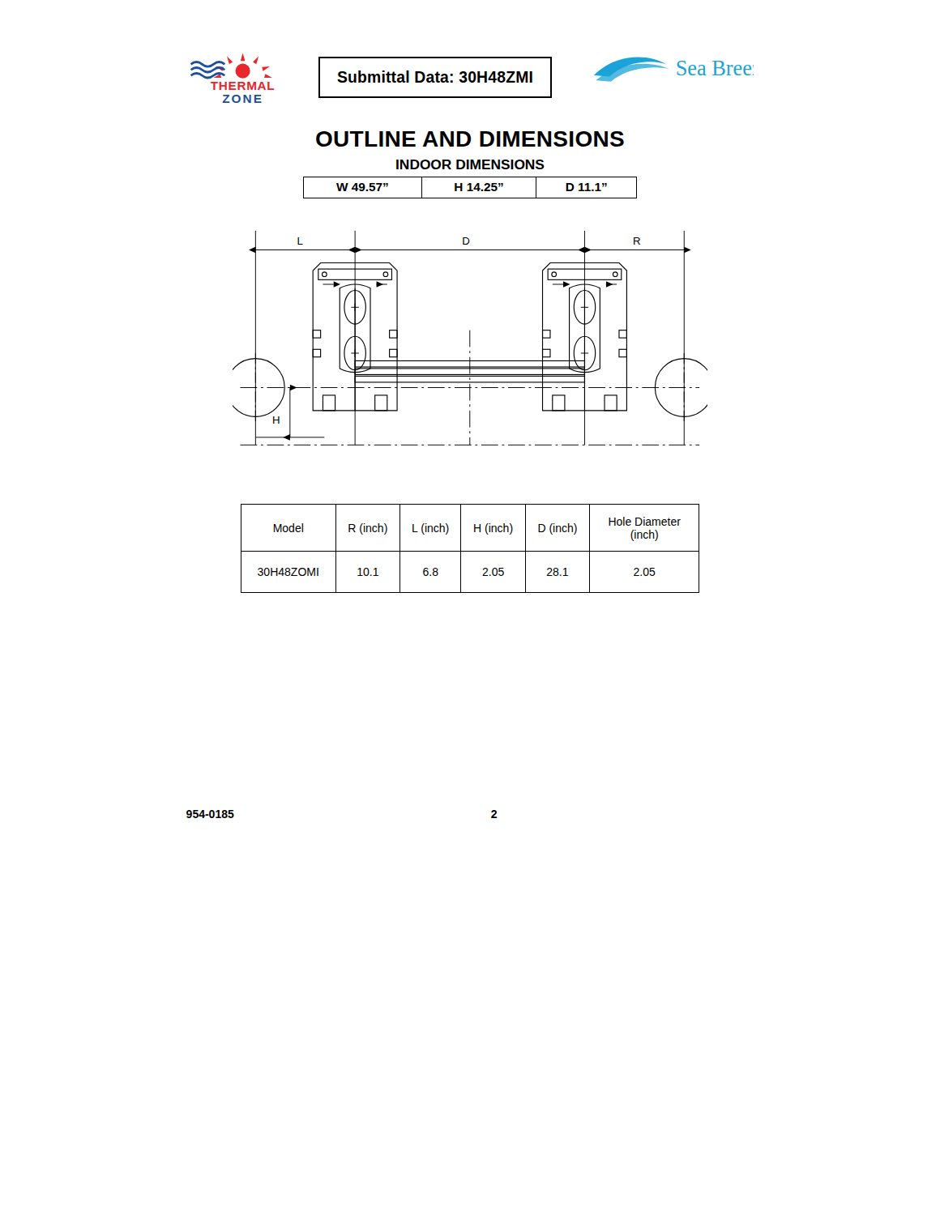THERMAL ZONE
Submittal Data: 30H48ZMI
Sea Breeze
OUTLINE AND DIMENSIONS
INDOOR DIMENSIONS
| W 49.57” | H 14.25” | D 11.1” |
L D R H
| Model | R (inch) | L (inch) | H (inch) | D (inch) | Hole Diameter (inch) |
| --- | --- | --- | --- | --- | --- |
| 30H48ZOMI | 10.1 | 6.8 | 2.05 | 28.1 | 2.05 |
954-0185
2